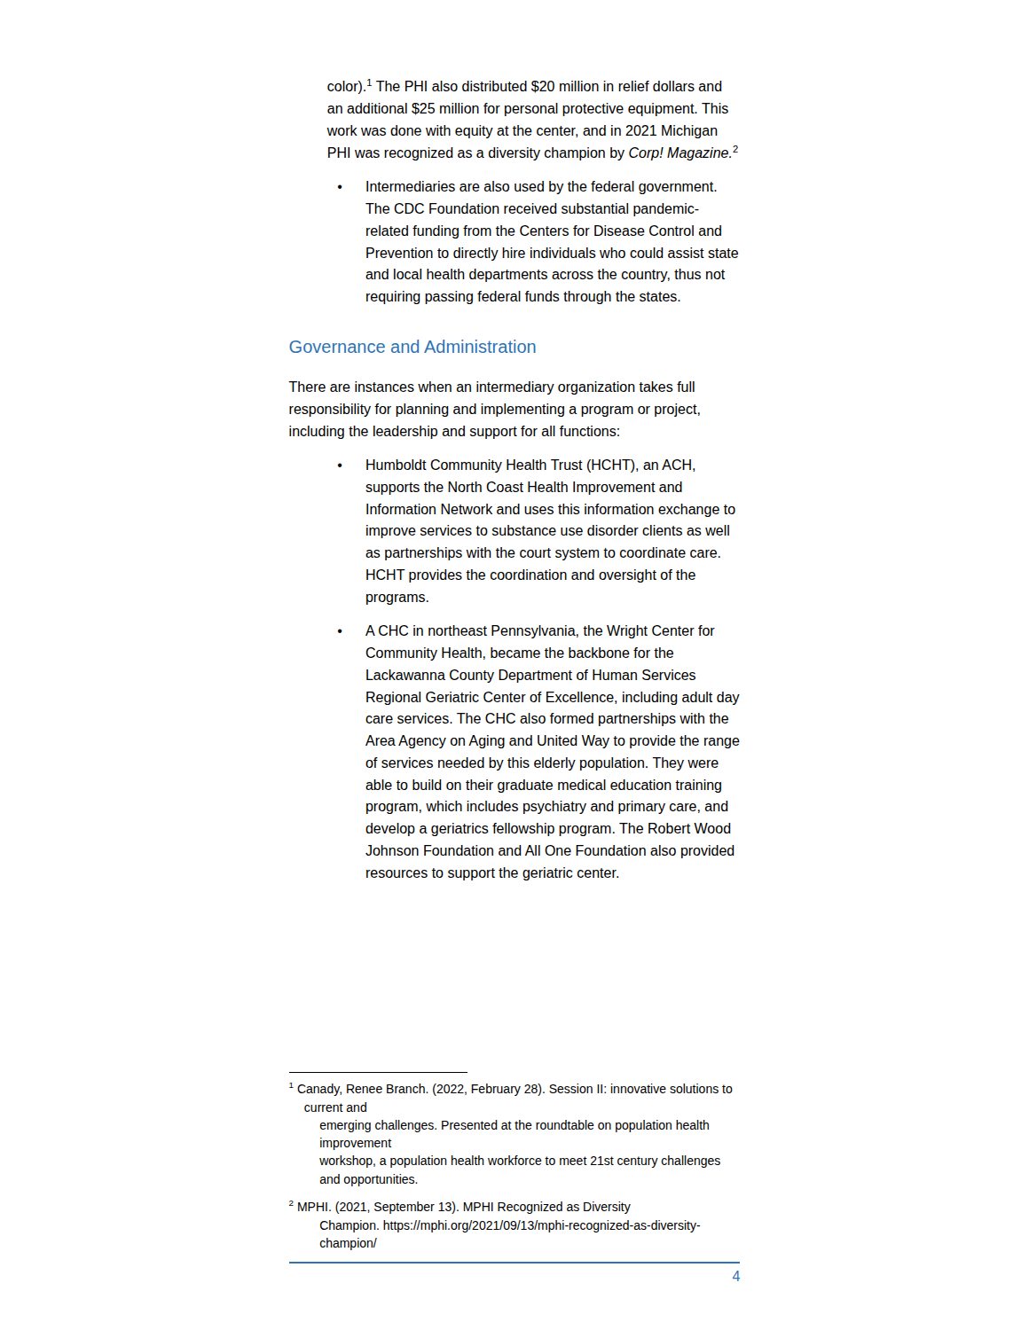color).1 The PHI also distributed $20 million in relief dollars and an additional $25 million for personal protective equipment. This work was done with equity at the center, and in 2021 Michigan PHI was recognized as a diversity champion by Corp! Magazine.2
Intermediaries are also used by the federal government. The CDC Foundation received substantial pandemic-related funding from the Centers for Disease Control and Prevention to directly hire individuals who could assist state and local health departments across the country, thus not requiring passing federal funds through the states.
Governance and Administration
There are instances when an intermediary organization takes full responsibility for planning and implementing a program or project, including the leadership and support for all functions:
Humboldt Community Health Trust (HCHT), an ACH, supports the North Coast Health Improvement and Information Network and uses this information exchange to improve services to substance use disorder clients as well as partnerships with the court system to coordinate care. HCHT provides the coordination and oversight of the programs.
A CHC in northeast Pennsylvania, the Wright Center for Community Health, became the backbone for the Lackawanna County Department of Human Services Regional Geriatric Center of Excellence, including adult day care services. The CHC also formed partnerships with the Area Agency on Aging and United Way to provide the range of services needed by this elderly population. They were able to build on their graduate medical education training program, which includes psychiatry and primary care, and develop a geriatrics fellowship program. The Robert Wood Johnson Foundation and All One Foundation also provided resources to support the geriatric center.
1 Canady, Renee Branch. (2022, February 28). Session II: innovative solutions to current and emerging challenges. Presented at the roundtable on population health improvement workshop, a population health workforce to meet 21st century challenges and opportunities.
2 MPHI. (2021, September 13). MPHI Recognized as Diversity Champion. https://mphi.org/2021/09/13/mphi-recognized-as-diversity-champion/
4